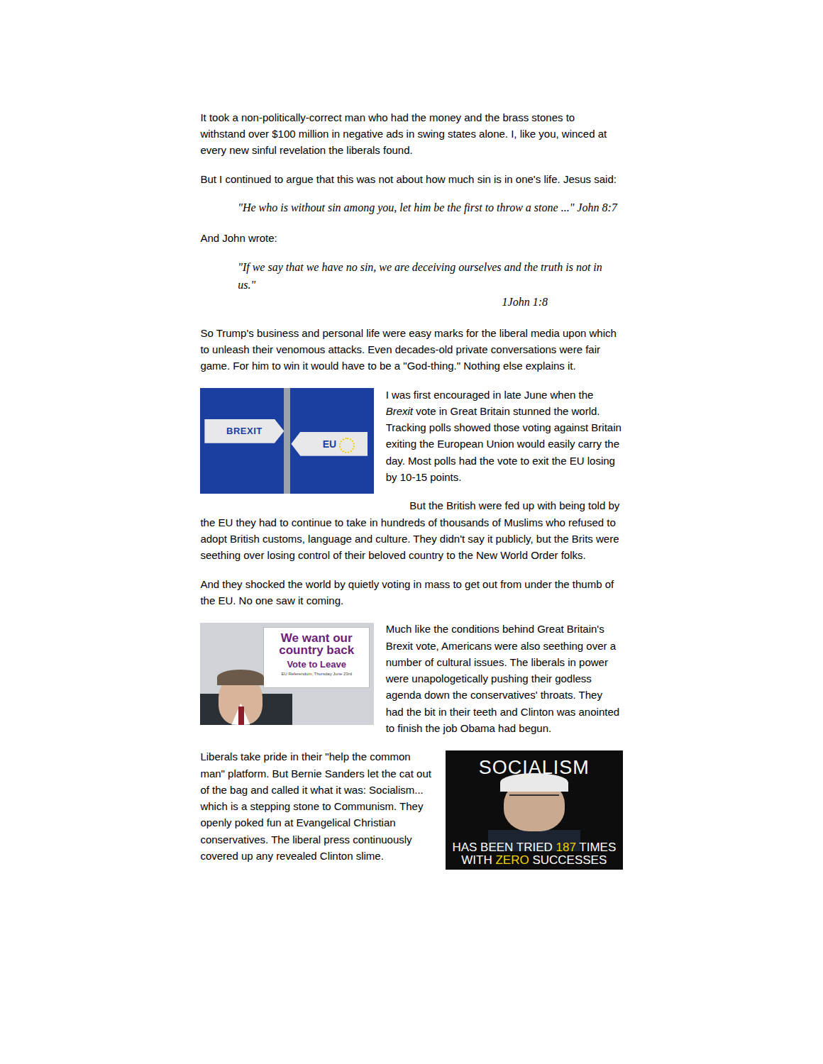It took a non-politically-correct man who had the money and the brass stones to withstand over $100 million in negative ads in swing states alone. I, like you, winced at every new sinful revelation the liberals found.
But I continued to argue that this was not about how much sin is in one's life. Jesus said:
"He who is without sin among you, let him be the first to throw a stone ..." John 8:7
And John wrote:
"If we say that we have no sin, we are deceiving ourselves and the truth is not in us." 1John 1:8
So Trump's business and personal life were easy marks for the liberal media upon which to unleash their venomous attacks. Even decades-old private conversations were fair game. For him to win it would have to be a "God-thing." Nothing else explains it.
BREXIT
EU
I was first encouraged in late June when the Brexit vote in Great Britain stunned the world. Tracking polls showed those voting against Britain exiting the European Union would easily carry the day. Most polls had the vote to exit the EU losing by 10-15 points.
But the British were fed up with being told by the EU they had to continue to take in hundreds of thousands of Muslims who refused to adopt British customs, language and culture. They didn't say it publicly, but the Brits were seething over losing control of their beloved country to the New World Order folks.
And they shocked the world by quietly voting in mass to get out from under the thumb of the EU. No one saw it coming.
We want our
country back
Vote to Leave
EU Referendum, Thursday June 23rd
Much like the conditions behind Great Britain's Brexit vote, Americans were also seething over a number of cultural issues. The liberals in power were unapologetically pushing their godless agenda down the conservatives' throats. They had the bit in their teeth and Clinton was anointed to finish the job Obama had begun.
SOCIALISM
HAS BEEN TRIED 187 TIMES
WITH ZERO SUCCESSES
Liberals take pride in their "help the common man" platform. But Bernie Sanders let the cat out of the bag and called it what it was: Socialism... which is a stepping stone to Communism. They openly poked fun at Evangelical Christian conservatives. The liberal press continuously covered up any revealed Clinton slime.